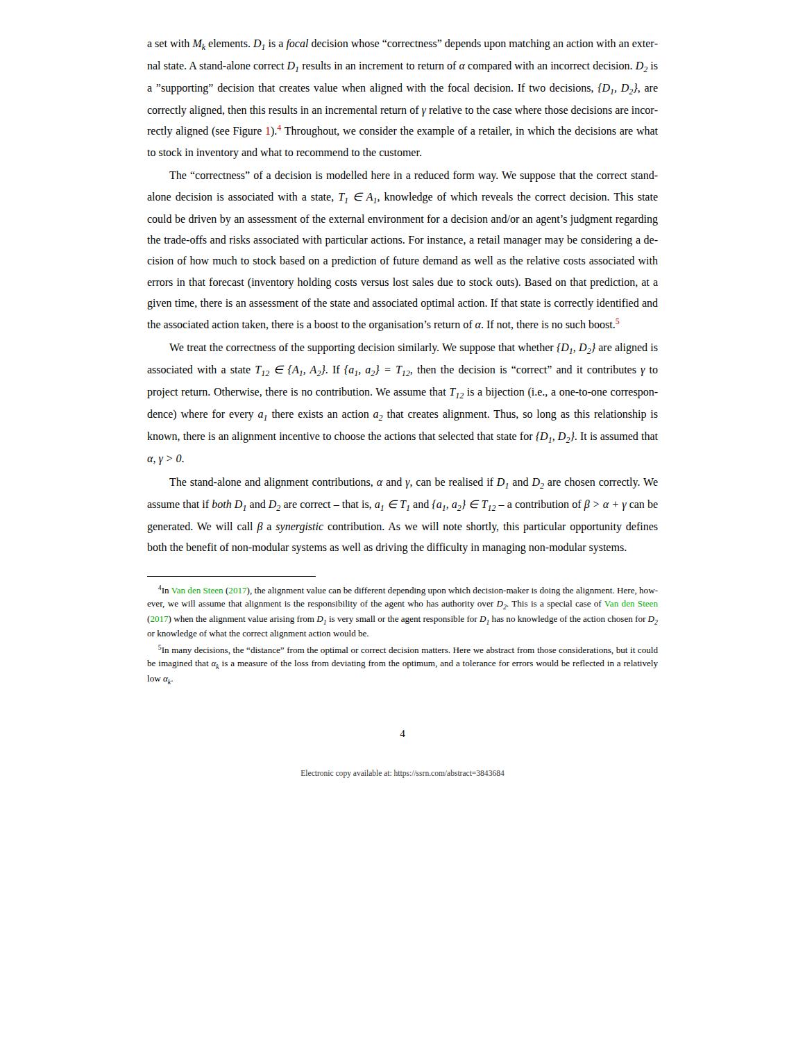a set with Mk elements. D1 is a focal decision whose “correctness” depends upon matching an action with an external state. A stand-alone correct D1 results in an increment to return of α compared with an incorrect decision. D2 is a ”supporting” decision that creates value when aligned with the focal decision. If two decisions, {D1, D2}, are correctly aligned, then this results in an incremental return of γ relative to the case where those decisions are incorrectly aligned (see Figure 1).4 Throughout, we consider the example of a retailer, in which the decisions are what to stock in inventory and what to recommend to the customer.
The “correctness” of a decision is modelled here in a reduced form way. We suppose that the correct stand-alone decision is associated with a state, T1 ∈ A1, knowledge of which reveals the correct decision. This state could be driven by an assessment of the external environment for a decision and/or an agent’s judgment regarding the trade-offs and risks associated with particular actions. For instance, a retail manager may be considering a decision of how much to stock based on a prediction of future demand as well as the relative costs associated with errors in that forecast (inventory holding costs versus lost sales due to stock outs). Based on that prediction, at a given time, there is an assessment of the state and associated optimal action. If that state is correctly identified and the associated action taken, there is a boost to the organisation’s return of α. If not, there is no such boost.5
We treat the correctness of the supporting decision similarly. We suppose that whether {D1, D2} are aligned is associated with a state T12 ∈ {A1, A2}. If {a1, a2} = T12, then the decision is “correct” and it contributes γ to project return. Otherwise, there is no contribution. We assume that T12 is a bijection (i.e., a one-to-one correspondence) where for every a1 there exists an action a2 that creates alignment. Thus, so long as this relationship is known, there is an alignment incentive to choose the actions that selected that state for {D1, D2}. It is assumed that α, γ > 0.
The stand-alone and alignment contributions, α and γ, can be realised if D1 and D2 are chosen correctly. We assume that if both D1 and D2 are correct – that is, a1 ∈ T1 and {a1, a2} ∈ T12 – a contribution of β > α + γ can be generated. We will call β a synergistic contribution. As we will note shortly, this particular opportunity defines both the benefit of non-modular systems as well as driving the difficulty in managing non-modular systems.
4In Van den Steen (2017), the alignment value can be different depending upon which decision-maker is doing the alignment. Here, however, we will assume that alignment is the responsibility of the agent who has authority over D2. This is a special case of Van den Steen (2017) when the alignment value arising from D1 is very small or the agent responsible for D1 has no knowledge of the action chosen for D2 or knowledge of what the correct alignment action would be.
5In many decisions, the “distance” from the optimal or correct decision matters. Here we abstract from those considerations, but it could be imagined that αk is a measure of the loss from deviating from the optimum, and a tolerance for errors would be reflected in a relatively low αk.
4
Electronic copy available at: https://ssrn.com/abstract=3843684